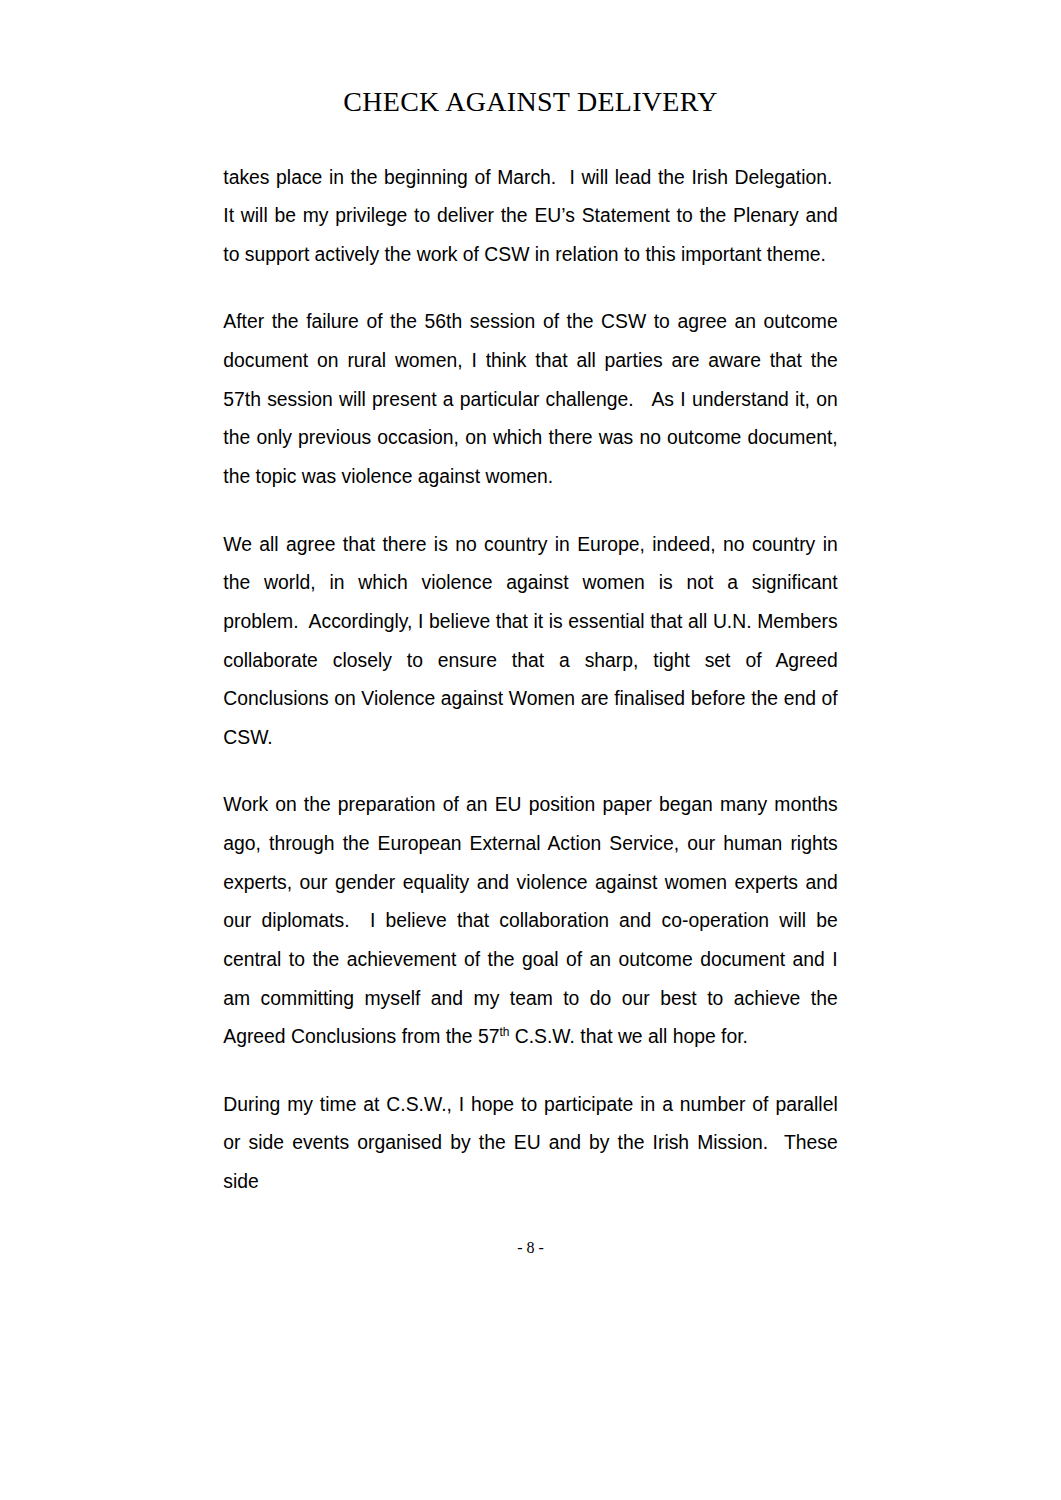CHECK AGAINST DELIVERY
takes place in the beginning of March. I will lead the Irish Delegation. It will be my privilege to deliver the EU’s Statement to the Plenary and to support actively the work of CSW in relation to this important theme.
After the failure of the 56th session of the CSW to agree an outcome document on rural women, I think that all parties are aware that the 57th session will present a particular challenge. As I understand it, on the only previous occasion, on which there was no outcome document, the topic was violence against women.
We all agree that there is no country in Europe, indeed, no country in the world, in which violence against women is not a significant problem. Accordingly, I believe that it is essential that all U.N. Members collaborate closely to ensure that a sharp, tight set of Agreed Conclusions on Violence against Women are finalised before the end of CSW.
Work on the preparation of an EU position paper began many months ago, through the European External Action Service, our human rights experts, our gender equality and violence against women experts and our diplomats. I believe that collaboration and co-operation will be central to the achievement of the goal of an outcome document and I am committing myself and my team to do our best to achieve the Agreed Conclusions from the 57th C.S.W. that we all hope for.
During my time at C.S.W., I hope to participate in a number of parallel or side events organised by the EU and by the Irish Mission. These side
- 8 -